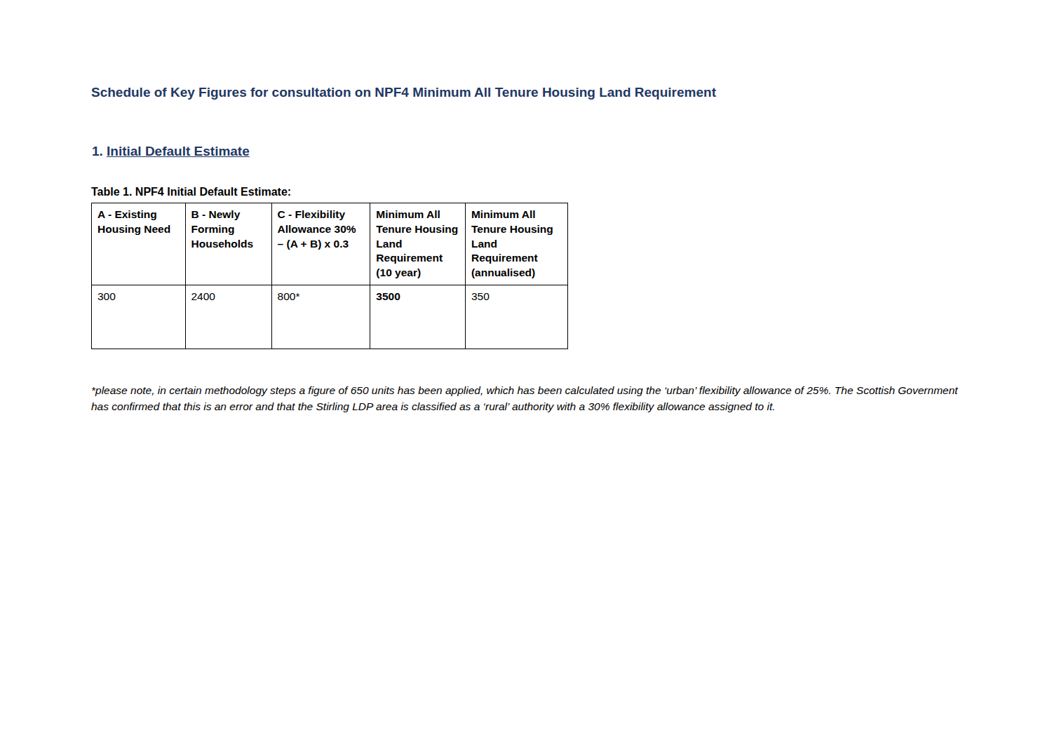Schedule of Key Figures for consultation on NPF4 Minimum All Tenure Housing Land Requirement
Initial Default Estimate
Table 1. NPF4 Initial Default Estimate:
| A - Existing Housing Need | B - Newly Forming Households | C - Flexibility Allowance 30% – (A + B) x 0.3 | Minimum All Tenure Housing Land Requirement (10 year) | Minimum All Tenure Housing Land Requirement (annualised) |
| --- | --- | --- | --- | --- |
| 300 | 2400 | 800* | 3500 | 350 |
*please note, in certain methodology steps a figure of 650 units has been applied, which has been calculated using the ‘urban’ flexibility allowance of 25%. The Scottish Government has confirmed that this is an error and that the Stirling LDP area is classified as a ‘rural’ authority with a 30% flexibility allowance assigned to it.